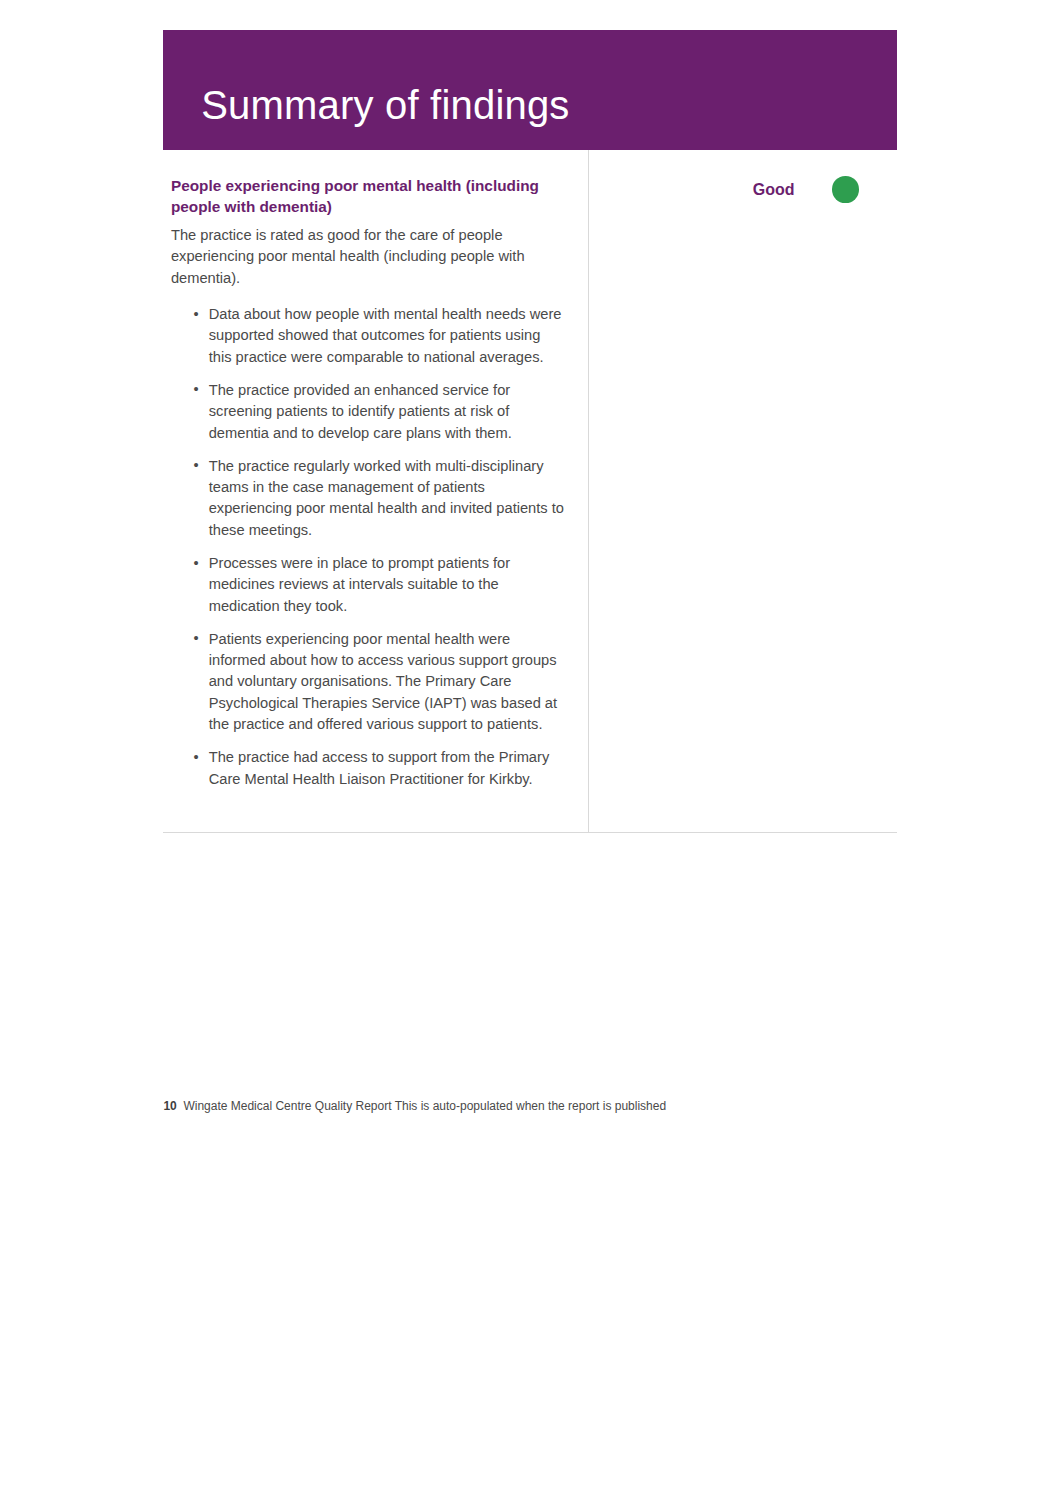Summary of findings
People experiencing poor mental health (including people with dementia)
The practice is rated as good for the care of people experiencing poor mental health (including people with dementia).
Data about how people with mental health needs were supported showed that outcomes for patients using this practice were comparable to national averages.
The practice provided an enhanced service for screening patients to identify patients at risk of dementia and to develop care plans with them.
The practice regularly worked with multi-disciplinary teams in the case management of patients experiencing poor mental health and invited patients to these meetings.
Processes were in place to prompt patients for medicines reviews at intervals suitable to the medication they took.
Patients experiencing poor mental health were informed about how to access various support groups and voluntary organisations. The Primary Care Psychological Therapies Service (IAPT) was based at the practice and offered various support to patients.
The practice had access to support from the Primary Care Mental Health Liaison Practitioner for Kirkby.
Good
10 Wingate Medical Centre Quality Report This is auto-populated when the report is published